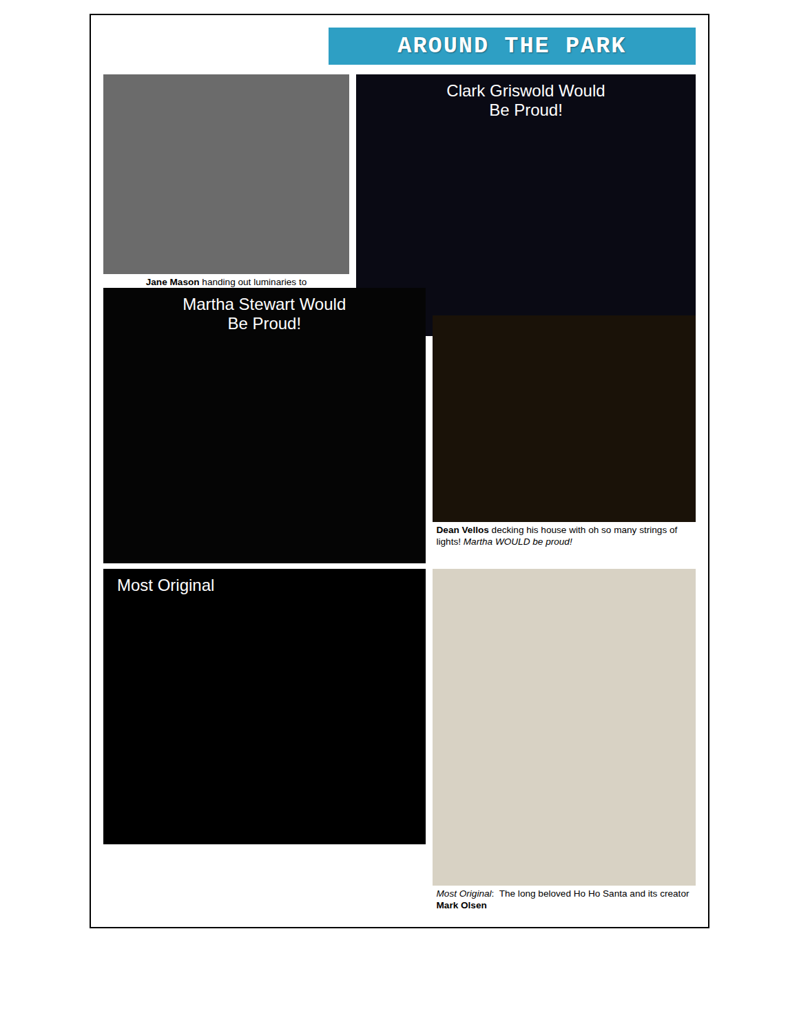AROUND THE PARK
Jane Mason handing out luminaries to
Tim Sullivan. Scott Kashmarik looks on.
Clark Griswold Would
Be Proud!
Martha Stewart Would
Be Proud!
Dean Vellos decking his house with oh so many strings of lights! Martha WOULD be proud!
Most Original
Most Original: The long beloved Ho Ho Santa and its creator Mark Olsen